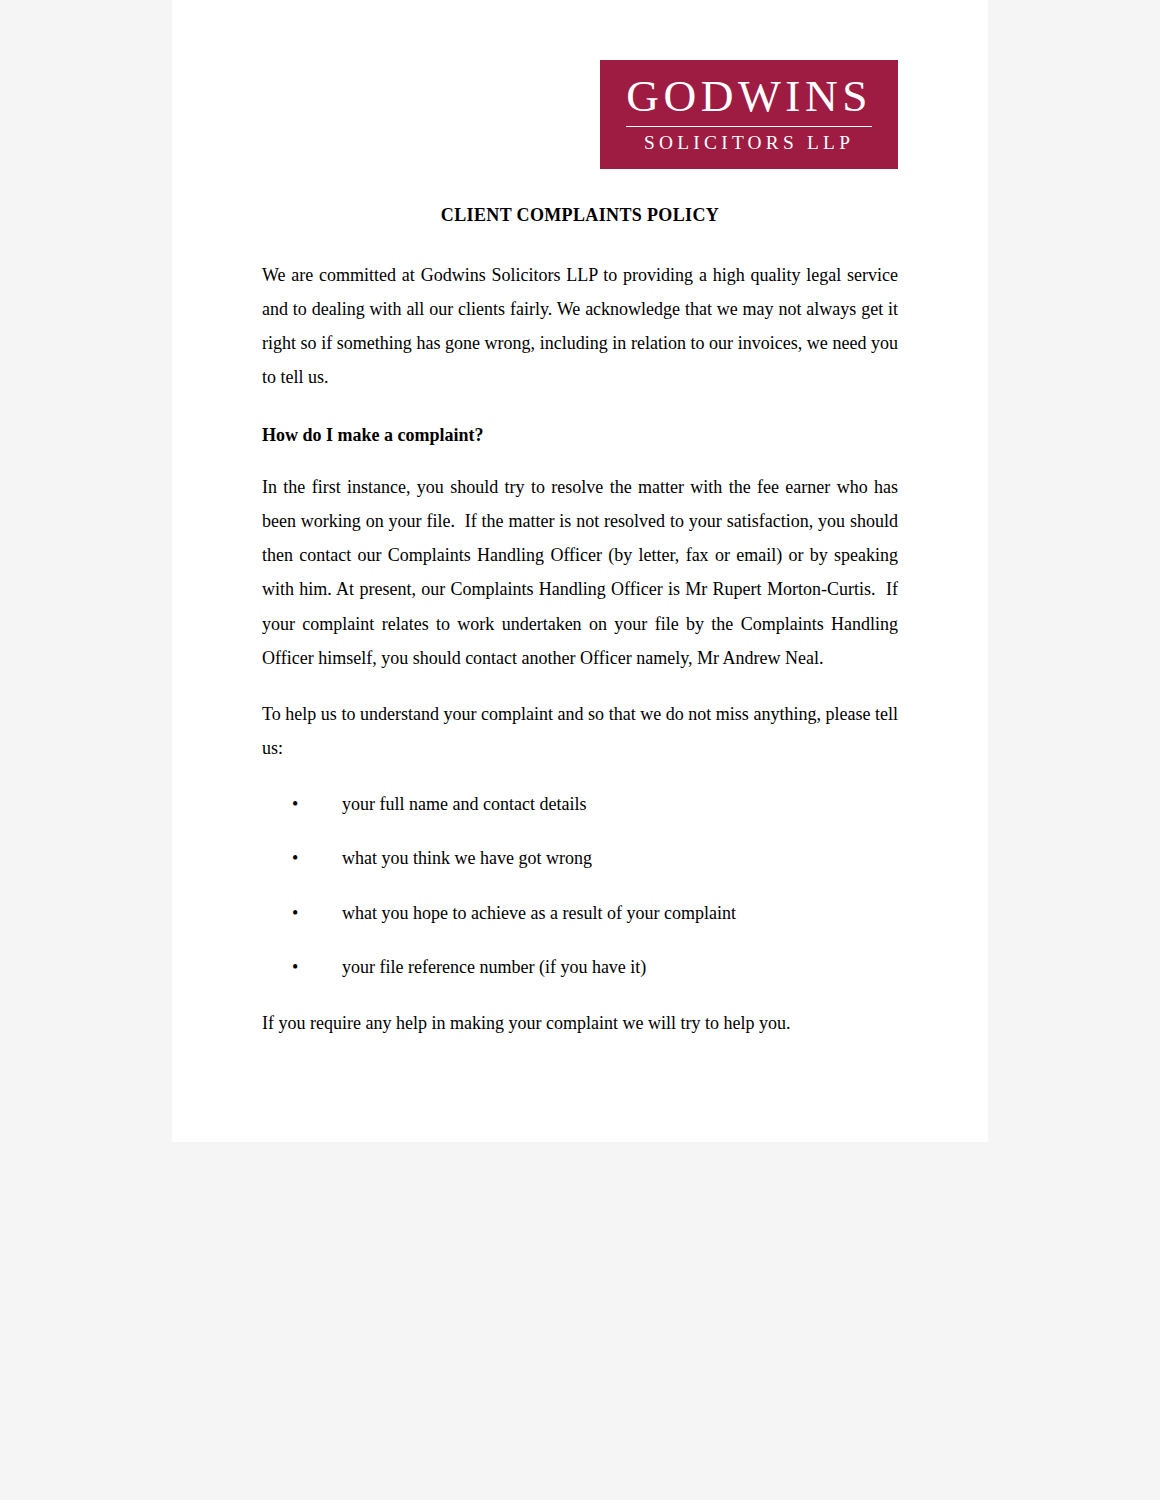GODWINS
SOLICITORS LLP
Client Complaints Policy
We are committed at Godwins Solicitors LLP to providing a high quality legal service and to dealing with all our clients fairly. We acknowledge that we may not always get it right so if something has gone wrong, including in relation to our invoices, we need you to tell us.
How do I make a complaint?
In the first instance, you should try to resolve the matter with the fee earner who has been working on your file. If the matter is not resolved to your satisfaction, you should then contact our Complaints Handling Officer (by letter, fax or email) or by speaking with him. At present, our Complaints Handling Officer is Mr Rupert Morton-Curtis. If your complaint relates to work undertaken on your file by the Complaints Handling Officer himself, you should contact another Officer namely, Mr Andrew Neal.
To help us to understand your complaint and so that we do not miss anything, please tell us:
your full name and contact details
what you think we have got wrong
what you hope to achieve as a result of your complaint
your file reference number (if you have it)
If you require any help in making your complaint we will try to help you.